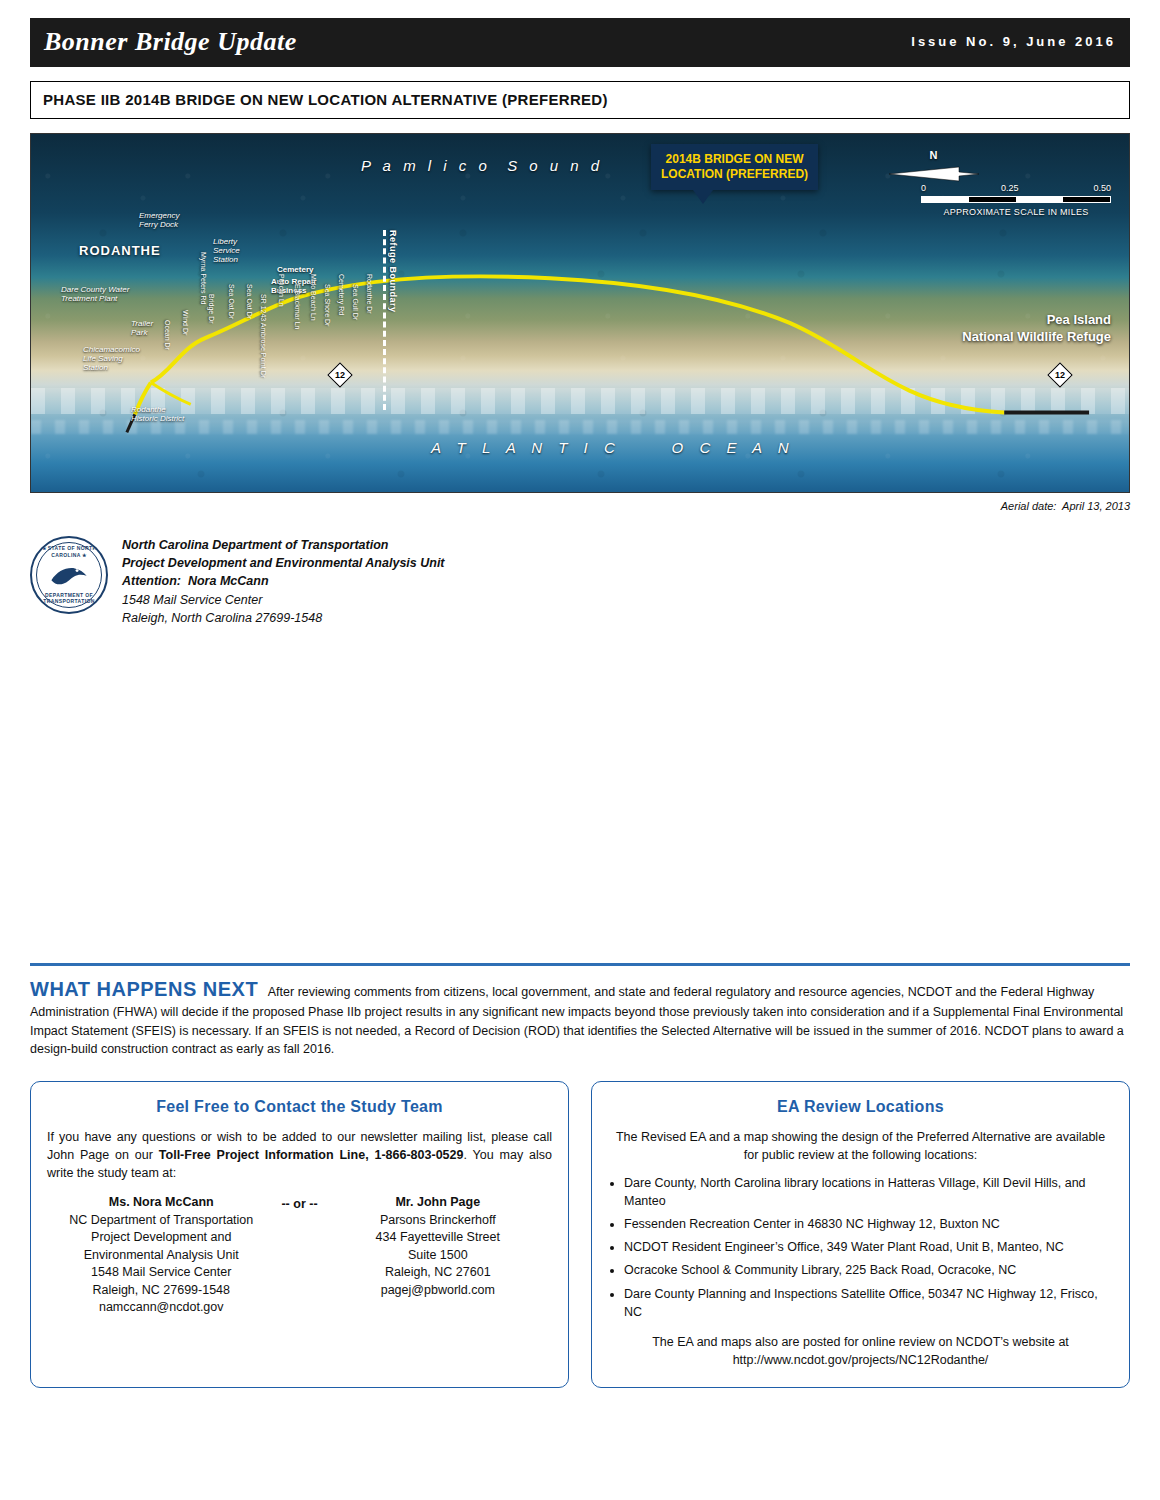Bonner Bridge Update
Issue No. 9, June 2016
PHASE IIB 2014B BRIDGE ON NEW LOCATION ALTERNATIVE (PREFERRED)
P a m l i c o S o u n d
A T L A N T I C O C E A N
2014B BRIDGE ON NEW
LOCATION (PREFERRED)
N
00.250.50
APPROXIMATE SCALE IN MILES
Refuge Boundary
RODANTHE
Pea Island
National Wildlife Refuge
Emergency
Ferry Dock
Liberty
Service
Station
Cemetery
Auto Repair
Business
Dare County Water
Treatment Plant
Trailer
Park
Chicamacomico
Life Saving
Station
Rodanthe
Historic District
Myrna Peters Rd
Sea Oat Dr
Bridge Dr
Wind Dr
Ocean Dr
Sea Oat Dr
SR 1243 Ambrose Point Dr
Pelican Ln
E Blackmar Ln
Mirlo Beach Ln
Sea Shore Dr
Cemetery Rd
Sea Gull Dr
Rodanthe Dr
12
12
Aerial date: April 13, 2013
★ STATE OF NORTH CAROLINA ★
DEPARTMENT OF TRANSPORTATION
North Carolina Department of Transportation
Project Development and Environmental Analysis Unit
Attention: Nora McCann
1548 Mail Service Center
Raleigh, North Carolina 27699-1548
WHAT HAPPENS NEXT After reviewing comments from citizens, local government, and state and federal regulatory and resource agencies, NCDOT and the Federal Highway Administration (FHWA) will decide if the proposed Phase IIb project results in any significant new impacts beyond those previously taken into consideration and if a Supplemental Final Environmental Impact Statement (SFEIS) is necessary. If an SFEIS is not needed, a Record of Decision (ROD) that identifies the Selected Alternative will be issued in the summer of 2016. NCDOT plans to award a design-build construction contract as early as fall 2016.
Feel Free to Contact the Study Team
If you have any questions or wish to be added to our newsletter mailing list, please call John Page on our Toll-Free Project Information Line, 1-866-803-0529. You may also write the study team at:
Ms. Nora McCann
NC Department of Transportation
Project Development and
Environmental Analysis Unit
1548 Mail Service Center
Raleigh, NC 27699-1548
namccann@ncdot.gov
-- or --
Mr. John Page
Parsons Brinckerhoff
434 Fayetteville Street
Suite 1500
Raleigh, NC 27601
pagej@pbworld.com
EA Review Locations
The Revised EA and a map showing the design of the Preferred Alternative are available for public review at the following locations:
Dare County, North Carolina library locations in Hatteras Village, Kill Devil Hills, and Manteo
Fessenden Recreation Center in 46830 NC Highway 12, Buxton NC
NCDOT Resident Engineer’s Office, 349 Water Plant Road, Unit B, Manteo, NC
Ocracoke School & Community Library, 225 Back Road, Ocracoke, NC
Dare County Planning and Inspections Satellite Office, 50347 NC Highway 12, Frisco, NC
The EA and maps also are posted for online review on NCDOT’s website at
http://www.ncdot.gov/projects/NC12Rodanthe/